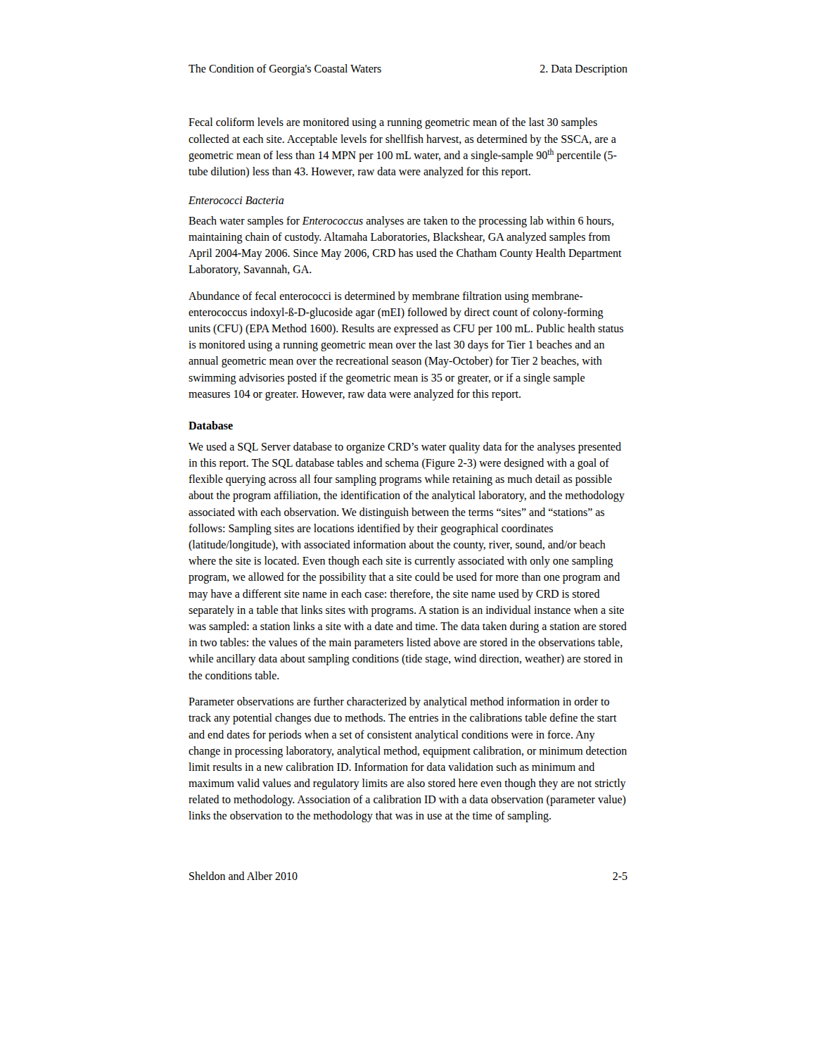The Condition of Georgia's Coastal Waters
2. Data Description
Fecal coliform levels are monitored using a running geometric mean of the last 30 samples collected at each site. Acceptable levels for shellfish harvest, as determined by the SSCA, are a geometric mean of less than 14 MPN per 100 mL water, and a single-sample 90th percentile (5-tube dilution) less than 43. However, raw data were analyzed for this report.
Enterococci Bacteria
Beach water samples for Enterococcus analyses are taken to the processing lab within 6 hours, maintaining chain of custody. Altamaha Laboratories, Blackshear, GA analyzed samples from April 2004-May 2006. Since May 2006, CRD has used the Chatham County Health Department Laboratory, Savannah, GA.
Abundance of fecal enterococci is determined by membrane filtration using membrane-enterococcus indoxyl-ß-D-glucoside agar (mEI) followed by direct count of colony-forming units (CFU) (EPA Method 1600). Results are expressed as CFU per 100 mL. Public health status is monitored using a running geometric mean over the last 30 days for Tier 1 beaches and an annual geometric mean over the recreational season (May-October) for Tier 2 beaches, with swimming advisories posted if the geometric mean is 35 or greater, or if a single sample measures 104 or greater. However, raw data were analyzed for this report.
Database
We used a SQL Server database to organize CRD’s water quality data for the analyses presented in this report. The SQL database tables and schema (Figure 2-3) were designed with a goal of flexible querying across all four sampling programs while retaining as much detail as possible about the program affiliation, the identification of the analytical laboratory, and the methodology associated with each observation. We distinguish between the terms “sites” and “stations” as follows: Sampling sites are locations identified by their geographical coordinates (latitude/longitude), with associated information about the county, river, sound, and/or beach where the site is located. Even though each site is currently associated with only one sampling program, we allowed for the possibility that a site could be used for more than one program and may have a different site name in each case: therefore, the site name used by CRD is stored separately in a table that links sites with programs. A station is an individual instance when a site was sampled: a station links a site with a date and time. The data taken during a station are stored in two tables: the values of the main parameters listed above are stored in the observations table, while ancillary data about sampling conditions (tide stage, wind direction, weather) are stored in the conditions table.
Parameter observations are further characterized by analytical method information in order to track any potential changes due to methods. The entries in the calibrations table define the start and end dates for periods when a set of consistent analytical conditions were in force. Any change in processing laboratory, analytical method, equipment calibration, or minimum detection limit results in a new calibration ID. Information for data validation such as minimum and maximum valid values and regulatory limits are also stored here even though they are not strictly related to methodology. Association of a calibration ID with a data observation (parameter value) links the observation to the methodology that was in use at the time of sampling.
Sheldon and Alber 2010
2-5